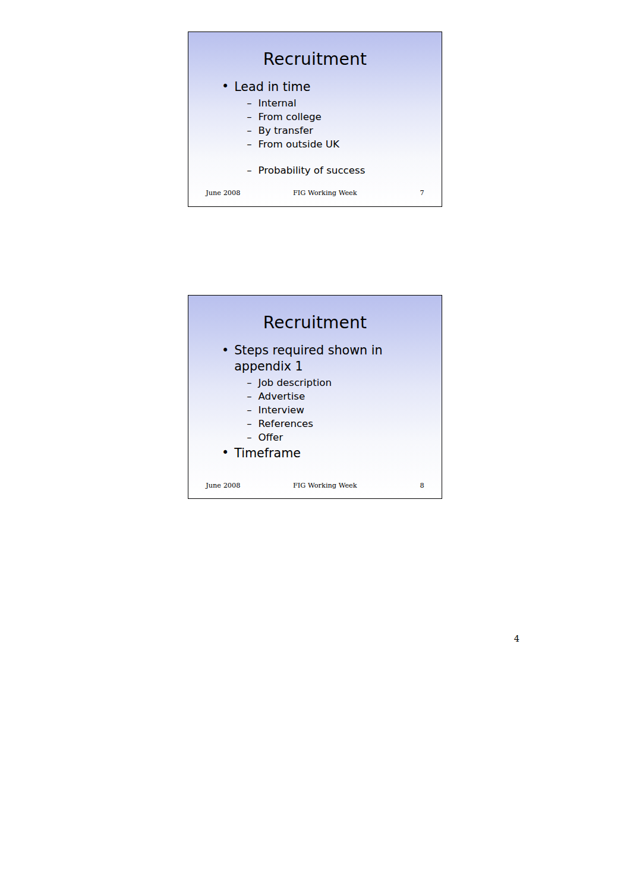Recruitment
Lead in time
Internal
From college
By transfer
From outside UK
Probability of success
June 2008 FIG Working Week 7
Recruitment
Steps required shown in appendix 1
Job description
Advertise
Interview
References
Offer
Timeframe
June 2008 FIG Working Week 8
4